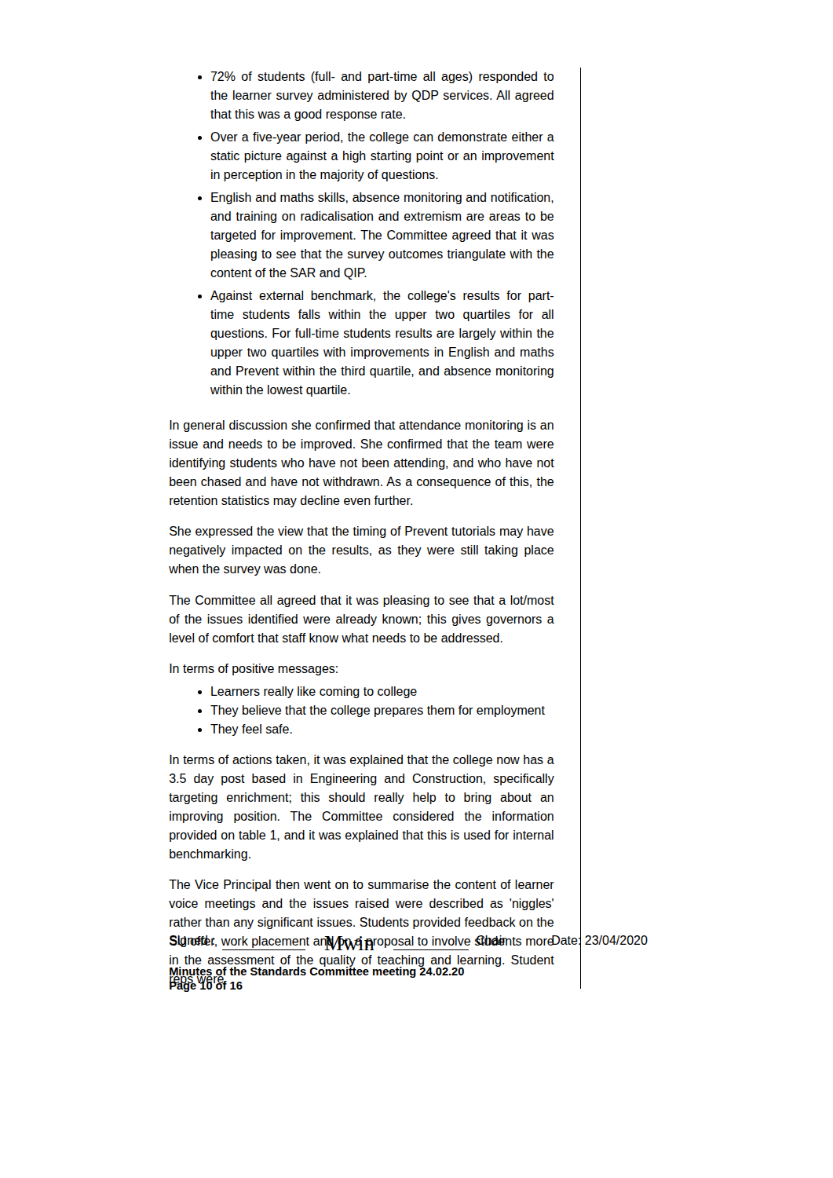72% of students (full- and part-time all ages) responded to the learner survey administered by QDP services. All agreed that this was a good response rate.
Over a five-year period, the college can demonstrate either a static picture against a high starting point or an improvement in perception in the majority of questions.
English and maths skills, absence monitoring and notification, and training on radicalisation and extremism are areas to be targeted for improvement. The Committee agreed that it was pleasing to see that the survey outcomes triangulate with the content of the SAR and QIP.
Against external benchmark, the college's results for part-time students falls within the upper two quartiles for all questions. For full-time students results are largely within the upper two quartiles with improvements in English and maths and Prevent within the third quartile, and absence monitoring within the lowest quartile.
In general discussion she confirmed that attendance monitoring is an issue and needs to be improved. She confirmed that the team were identifying students who have not been attending, and who have not been chased and have not withdrawn. As a consequence of this, the retention statistics may decline even further.
She expressed the view that the timing of Prevent tutorials may have negatively impacted on the results, as they were still taking place when the survey was done.
The Committee all agreed that it was pleasing to see that a lot/most of the issues identified were already known; this gives governors a level of comfort that staff know what needs to be addressed.
In terms of positive messages:
Learners really like coming to college
They believe that the college prepares them for employment
They feel safe.
In terms of actions taken, it was explained that the college now has a 3.5 day post based in Engineering and Construction, specifically targeting enrichment; this should really help to bring about an improving position. The Committee considered the information provided on table 1, and it was explained that this is used for internal benchmarking.
The Vice Principal then went on to summarise the content of learner voice meetings and the issues raised were described as 'niggles' rather than any significant issues. Students provided feedback on the SU offer, work placement and on a proposal to involve students more in the assessment of the quality of teaching and learning. Student reps were
Signed : Mwin Chair Date: 23/04/2020
Minutes of the Standards Committee meeting 24.02.20
Page 10 of 16